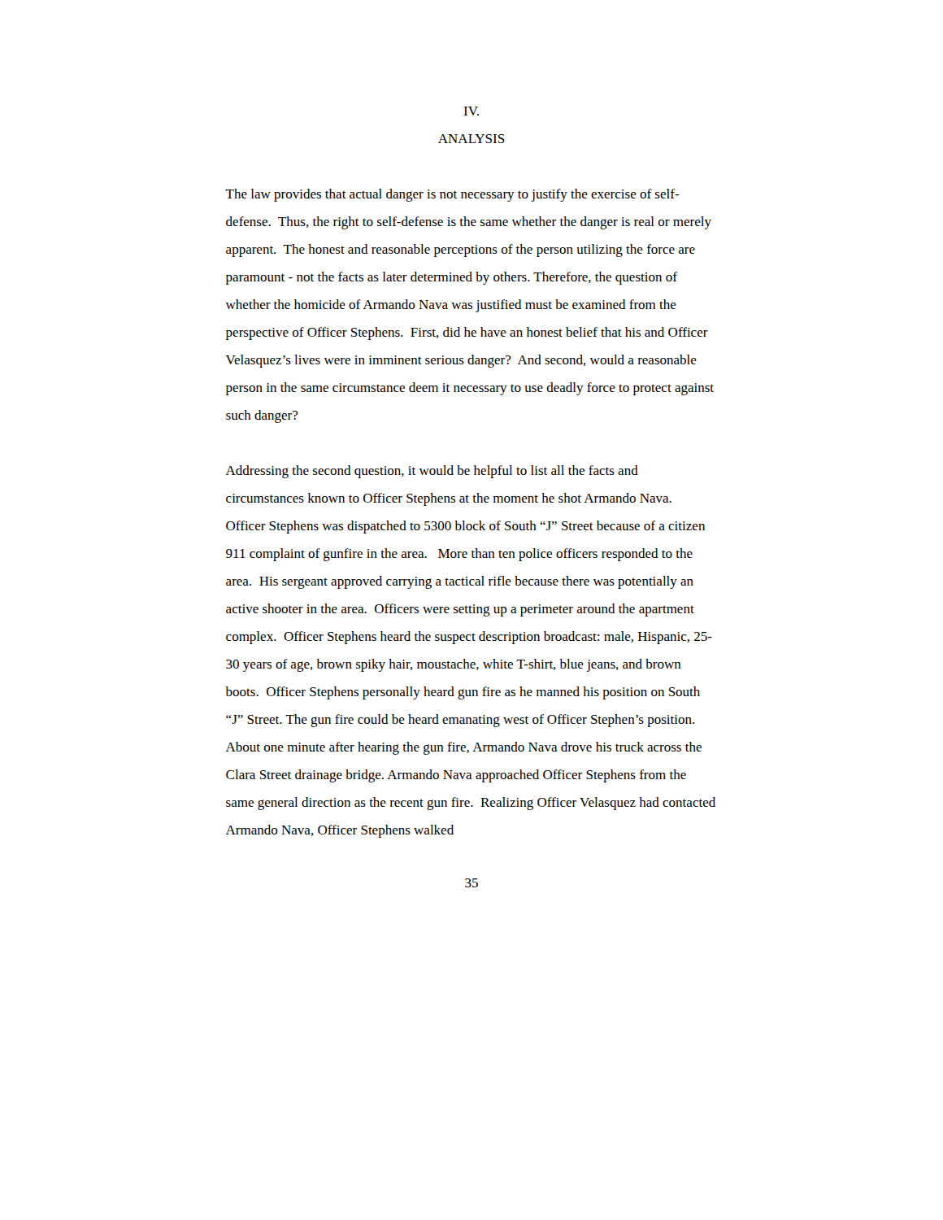IV.
ANALYSIS
The law provides that actual danger is not necessary to justify the exercise of self-defense. Thus, the right to self-defense is the same whether the danger is real or merely apparent. The honest and reasonable perceptions of the person utilizing the force are paramount - not the facts as later determined by others. Therefore, the question of whether the homicide of Armando Nava was justified must be examined from the perspective of Officer Stephens. First, did he have an honest belief that his and Officer Velasquez’s lives were in imminent serious danger? And second, would a reasonable person in the same circumstance deem it necessary to use deadly force to protect against such danger?
Addressing the second question, it would be helpful to list all the facts and circumstances known to Officer Stephens at the moment he shot Armando Nava. Officer Stephens was dispatched to 5300 block of South “J” Street because of a citizen 911 complaint of gunfire in the area. More than ten police officers responded to the area. His sergeant approved carrying a tactical rifle because there was potentially an active shooter in the area. Officers were setting up a perimeter around the apartment complex. Officer Stephens heard the suspect description broadcast: male, Hispanic, 25-30 years of age, brown spiky hair, moustache, white T-shirt, blue jeans, and brown boots. Officer Stephens personally heard gun fire as he manned his position on South “J” Street. The gun fire could be heard emanating west of Officer Stephen’s position. About one minute after hearing the gun fire, Armando Nava drove his truck across the Clara Street drainage bridge. Armando Nava approached Officer Stephens from the same general direction as the recent gun fire. Realizing Officer Velasquez had contacted Armando Nava, Officer Stephens walked
35